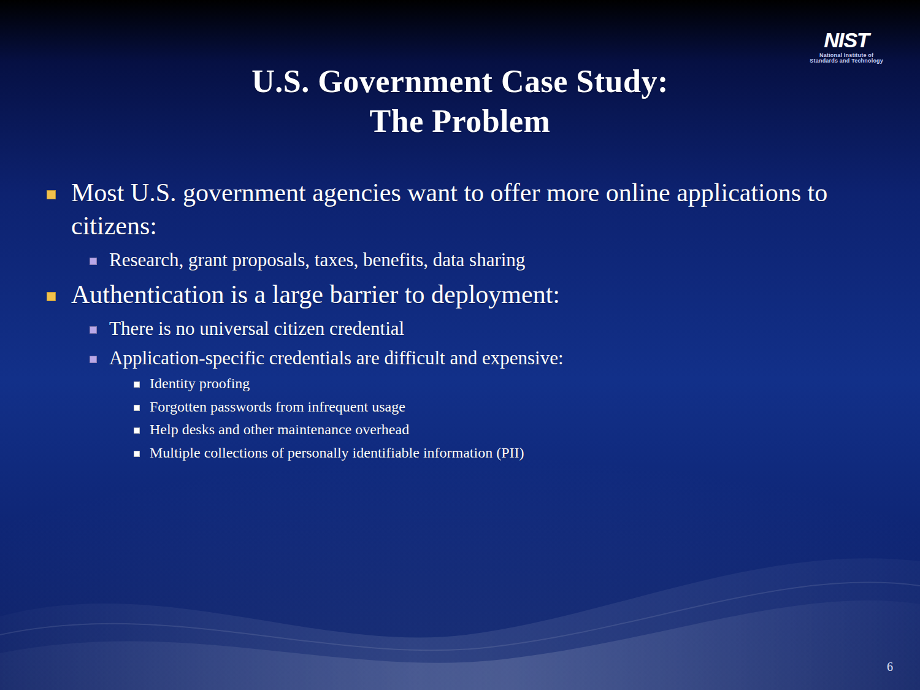NIST
National Institute of
Standards and Technology
U.S. Government Case Study:
The Problem
Most U.S. government agencies want to offer more online applications to citizens:
Research, grant proposals, taxes, benefits, data sharing
Authentication is a large barrier to deployment:
There is no universal citizen credential
Application-specific credentials are difficult and expensive:
Identity proofing
Forgotten passwords from infrequent usage
Help desks and other maintenance overhead
Multiple collections of personally identifiable information (PII)
6